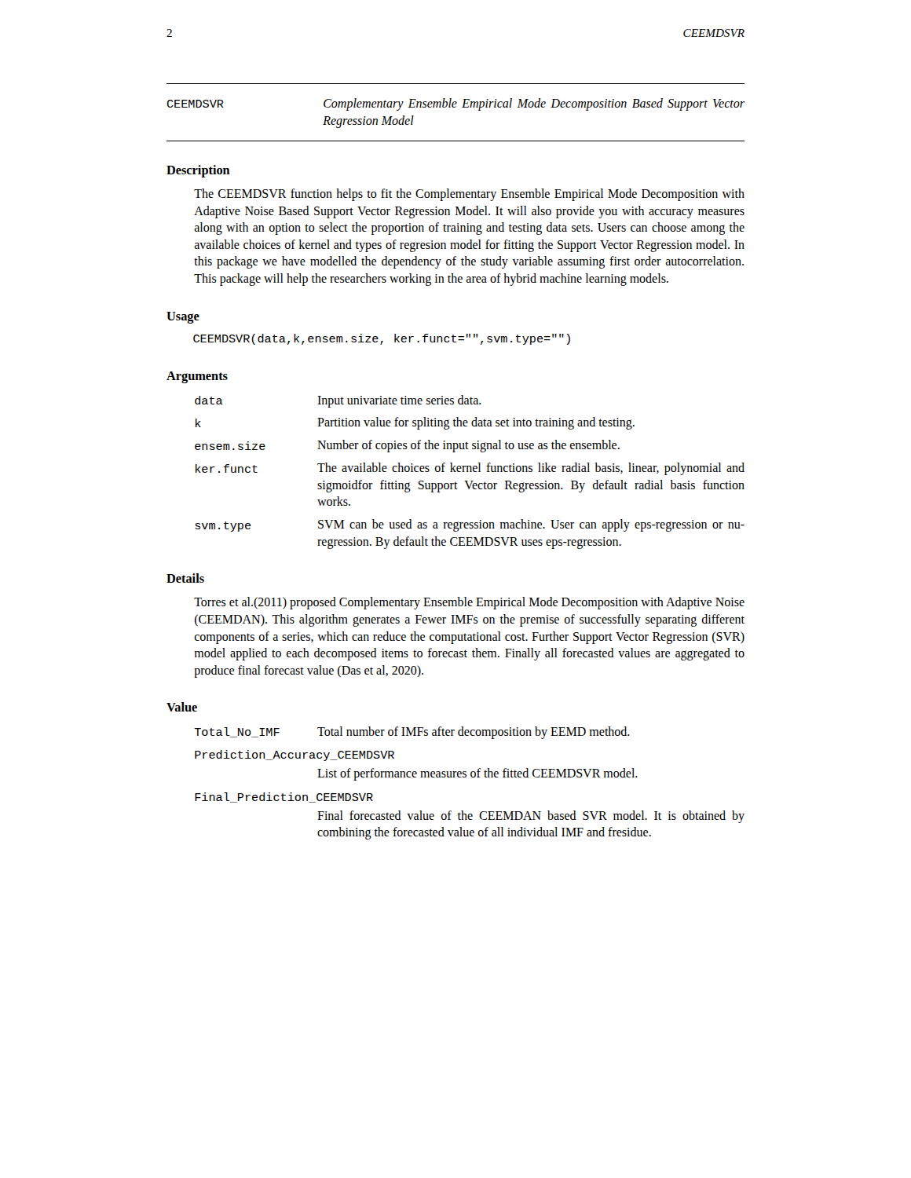2 CEEMDSVR
CEEMDSVR
Complementary Ensemble Empirical Mode Decomposition Based Support Vector Regression Model
Description
The CEEMDSVR function helps to fit the Complementary Ensemble Empirical Mode Decomposition with Adaptive Noise Based Support Vector Regression Model. It will also provide you with accuracy measures along with an option to select the proportion of training and testing data sets. Users can choose among the available choices of kernel and types of regresion model for fitting the Support Vector Regression model. In this package we have modelled the dependency of the study variable assuming first order autocorrelation. This package will help the researchers working in the area of hybrid machine learning models.
Usage
CEEMDSVR(data,k,ensem.size, ker.funct="",svm.type="")
Arguments
data
Input univariate time series data.
k
Partition value for spliting the data set into training and testing.
ensem.size
Number of copies of the input signal to use as the ensemble.
ker.funct
The available choices of kernel functions like radial basis, linear, polynomial and sigmoidfor fitting Support Vector Regression. By default radial basis function works.
svm.type
SVM can be used as a regression machine. User can apply eps-regression or nu-regression. By default the CEEMDSVR uses eps-regression.
Details
Torres et al.(2011) proposed Complementary Ensemble Empirical Mode Decomposition with Adaptive Noise (CEEMDAN). This algorithm generates a Fewer IMFs on the premise of successfully separating different components of a series, which can reduce the computational cost. Further Support Vector Regression (SVR) model applied to each decomposed items to forecast them. Finally all forecasted values are aggregated to produce final forecast value (Das et al, 2020).
Value
Total_No_IMF
Total number of IMFs after decomposition by EEMD method.
Prediction_Accuracy_CEEMDSVR
List of performance measures of the fitted CEEMDSVR model.
Final_Prediction_CEEMDSVR
Final forecasted value of the CEEMDAN based SVR model. It is obtained by combining the forecasted value of all individual IMF and fresidue.